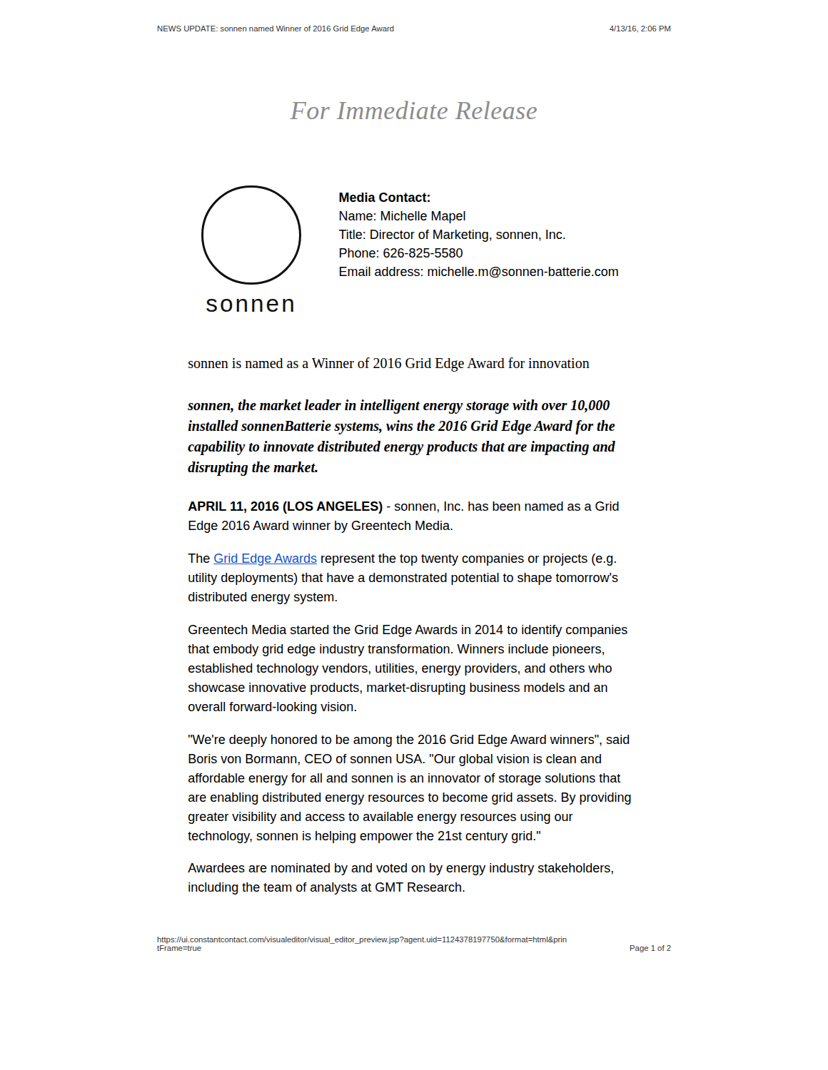NEWS UPDATE: sonnen named Winner of 2016 Grid Edge Award
4/13/16, 2:06 PM
For Immediate Release
sonnen
Media Contact:
Name: Michelle Mapel
Title: Director of Marketing, sonnen, Inc.
Phone: 626-825-5580
Email address: michelle.m@sonnen-batterie.com
sonnen is named as a Winner of 2016 Grid Edge Award for innovation
sonnen, the market leader in intelligent energy storage with over 10,000 installed sonnenBatterie systems, wins the 2016 Grid Edge Award for the capability to innovate distributed energy products that are impacting and disrupting the market.
APRIL 11, 2016 (LOS ANGELES) - sonnen, Inc. has been named as a Grid Edge 2016 Award winner by Greentech Media.
The Grid Edge Awards represent the top twenty companies or projects (e.g. utility deployments) that have a demonstrated potential to shape tomorrow's distributed energy system.
Greentech Media started the Grid Edge Awards in 2014 to identify companies that embody grid edge industry transformation. Winners include pioneers, established technology vendors, utilities, energy providers, and others who showcase innovative products, market-disrupting business models and an overall forward-looking vision.
"We're deeply honored to be among the 2016 Grid Edge Award winners", said Boris von Bormann, CEO of sonnen USA. "Our global vision is clean and affordable energy for all and sonnen is an innovator of storage solutions that are enabling distributed energy resources to become grid assets. By providing greater visibility and access to available energy resources using our technology, sonnen is helping empower the 21st century grid."
Awardees are nominated by and voted on by energy industry stakeholders, including the team of analysts at GMT Research.
https://ui.constantcontact.com/visualeditor/visual_editor_preview.jsp?agent.uid=1124378197750&format=html&printFrame=true
Page 1 of 2